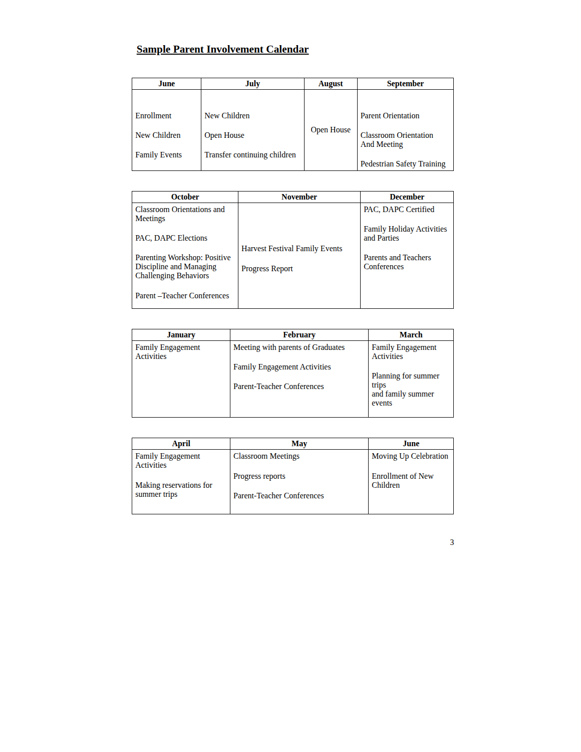Sample Parent Involvement Calendar
| June | July | August | September |
| --- | --- | --- | --- |
| Enrollment New Children Family Events | New Children Open House Transfer continuing children | Open House | Parent Orientation Classroom Orientation And Meeting Pedestrian Safety Training |
| October | November | December |
| --- | --- | --- |
| Classroom Orientations and Meetings PAC, DAPC Elections Parenting Workshop: Positive Discipline and Managing Challenging Behaviors Parent –Teacher Conferences | Harvest Festival Family Events Progress Report | PAC, DAPC Certified Family Holiday Activities and Parties Parents and Teachers Conferences |
| January | February | March |
| --- | --- | --- |
| Family Engagement Activities | Meeting with parents of Graduates Family Engagement Activities Parent-Teacher Conferences | Family Engagement Activities Planning for summer trips and family summer events |
| April | May | June |
| --- | --- | --- |
| Family Engagement Activities Making reservations for summer trips | Classroom Meetings Progress reports Parent-Teacher Conferences | Moving Up Celebration Enrollment of New Children |
3